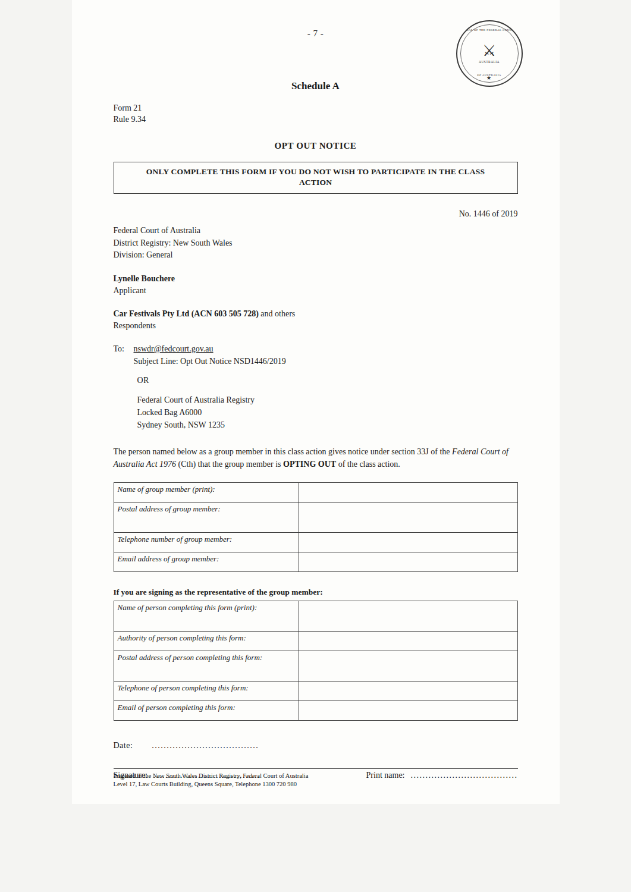Seal of the Federal Court
⚔
AUSTRALIA
of Australia
★
- 7 -
Schedule A
Form 21
Rule 9.34
OPT OUT NOTICE
ONLY COMPLETE THIS FORM IF YOU DO NOT WISH TO PARTICIPATE IN THE CLASS
ACTION
No. 1446 of 2019
Federal Court of Australia
District Registry: New South Wales
Division: General
Lynelle Bouchere
Applicant
Car Festivals Pty Ltd (ACN 603 505 728) and others
Respondents
To: nswdr@fedcourt.gov.au
Subject Line: Opt Out Notice NSD1446/2019
OR
Federal Court of Australia Registry
Locked Bag A6000
Sydney South, NSW 1235
The person named below as a group member in this class action gives notice under section 33J of the Federal Court of Australia Act 1976 (Cth) that the group member is OPTING OUT of the class action.
| Name of group member (print): | |
| Postal address of group member: | |
| Telephone number of group member: | |
| Email address of group member: | |
If you are signing as the representative of the group member:
| Name of person completing this form (print): | |
| Authority of person completing this form: | |
| Postal address of person completing this form: | |
| Telephone of person completing this form: | |
| Email of person completing this form: | |
Date: ....................................
Signature: .................................... Print name: ....................................
Prepared in the New South Wales District Registry, Federal Court of Australia
Level 17, Law Courts Building, Queens Square, Telephone 1300 720 980